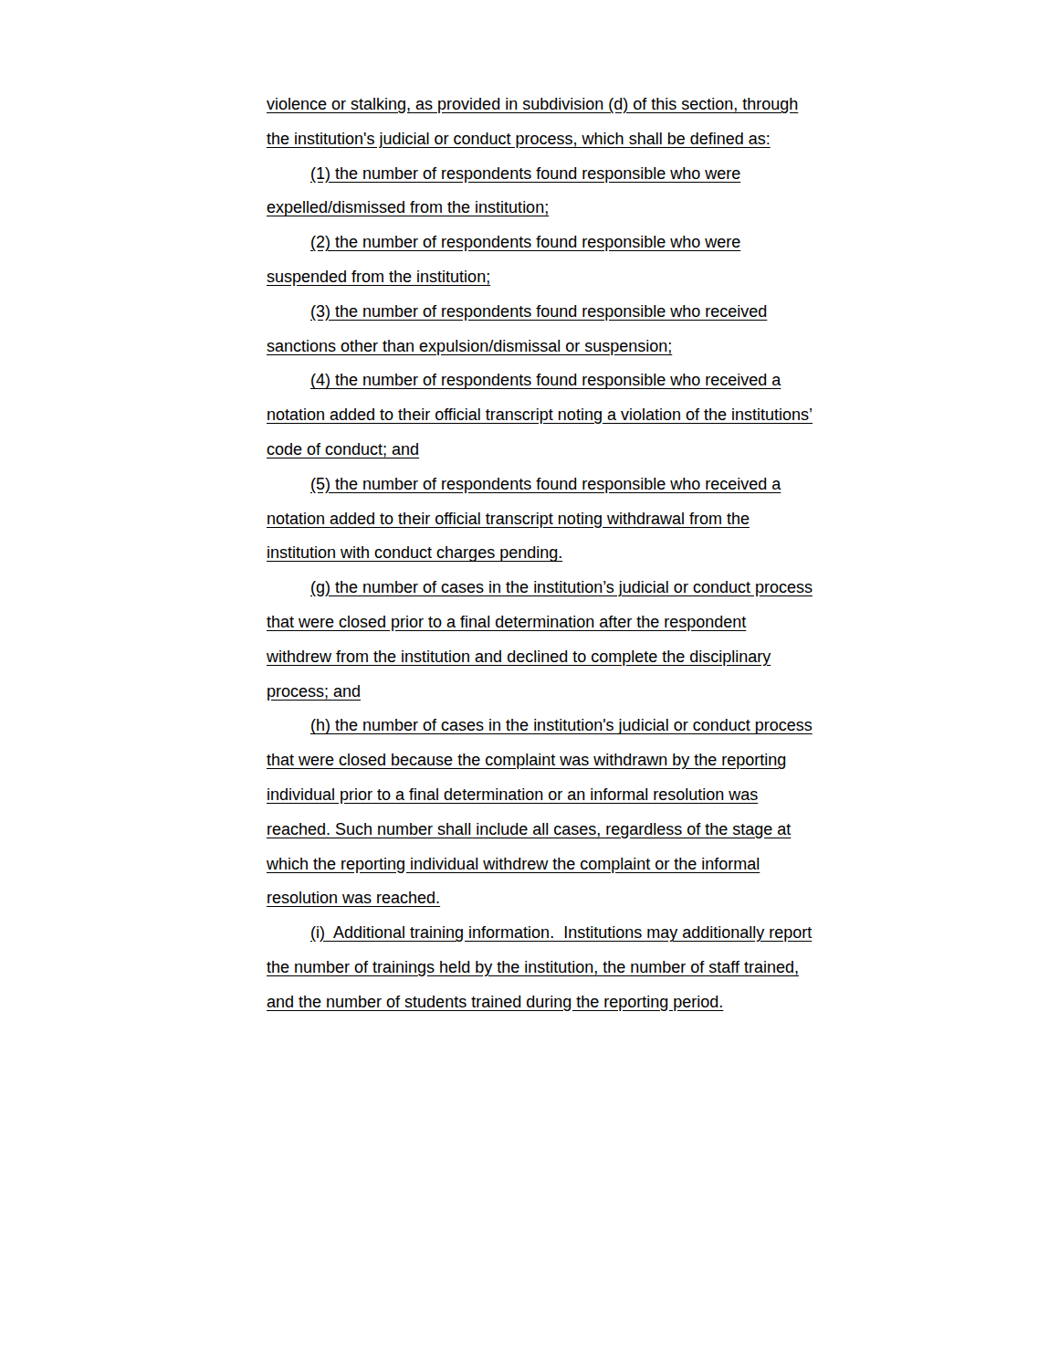violence or stalking, as provided in subdivision (d) of this section, through the institution's judicial or conduct process, which shall be defined as:
(1) the number of respondents found responsible who were expelled/dismissed from the institution;
(2) the number of respondents found responsible who were suspended from the institution;
(3) the number of respondents found responsible who received sanctions other than expulsion/dismissal or suspension;
(4) the number of respondents found responsible who received a notation added to their official transcript noting a violation of the institutions’ code of conduct; and
(5) the number of respondents found responsible who received a notation added to their official transcript noting withdrawal from the institution with conduct charges pending.
(g) the number of cases in the institution’s judicial or conduct process that were closed prior to a final determination after the respondent withdrew from the institution and declined to complete the disciplinary process; and
(h) the number of cases in the institution's judicial or conduct process that were closed because the complaint was withdrawn by the reporting individual prior to a final determination or an informal resolution was reached. Such number shall include all cases, regardless of the stage at which the reporting individual withdrew the complaint or the informal resolution was reached.
(i) Additional training information. Institutions may additionally report the number of trainings held by the institution, the number of staff trained, and the number of students trained during the reporting period.